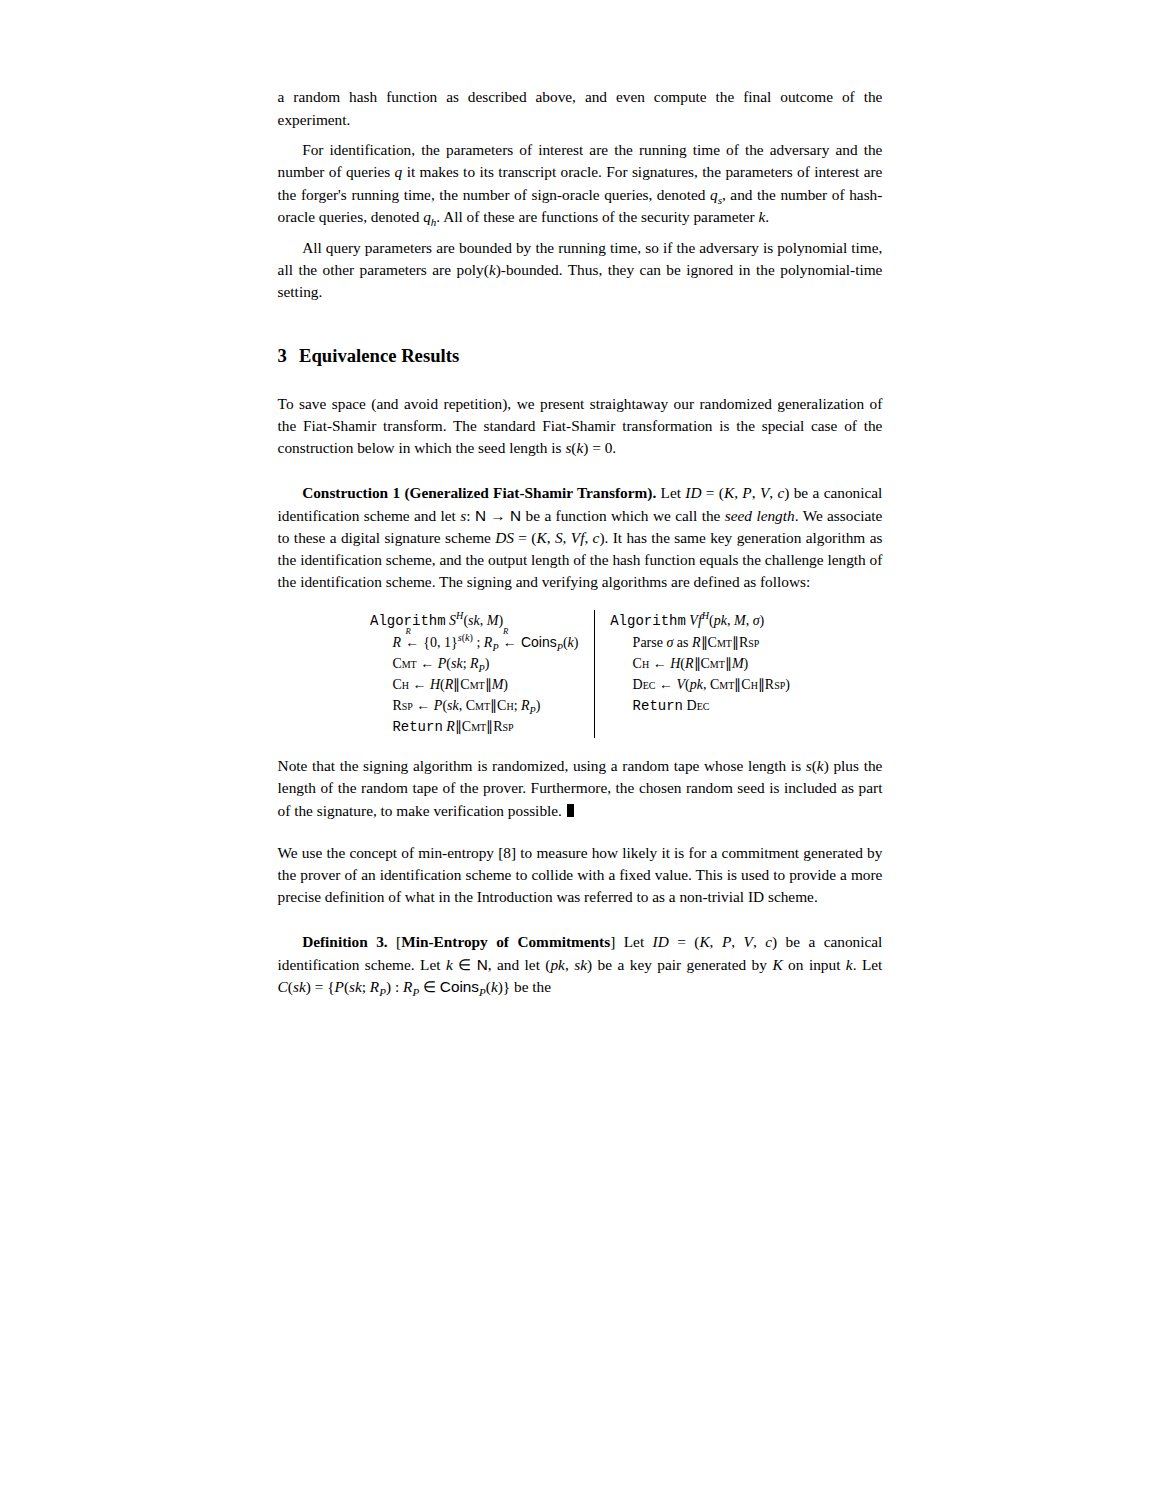a random hash function as described above, and even compute the final outcome of the experiment.
For identification, the parameters of interest are the running time of the adversary and the number of queries q it makes to its transcript oracle. For signatures, the parameters of interest are the forger's running time, the number of sign-oracle queries, denoted qs, and the number of hash-oracle queries, denoted qh. All of these are functions of the security parameter k.
All query parameters are bounded by the running time, so if the adversary is polynomial time, all the other parameters are poly(k)-bounded. Thus, they can be ignored in the polynomial-time setting.
3 Equivalence Results
To save space (and avoid repetition), we present straightaway our randomized generalization of the Fiat-Shamir transform. The standard Fiat-Shamir transformation is the special case of the construction below in which the seed length is s(k) = 0.
Construction 1 (Generalized Fiat-Shamir Transform). Let ID = (K, P, V, c) be a canonical identification scheme and let s: N → N be a function which we call the seed length. We associate to these a digital signature scheme DS = (K, S, Vf, c). It has the same key generation algorithm as the identification scheme, and the output length of the hash function equals the challenge length of the identification scheme. The signing and verifying algorithms are defined as follows:
| Algorithm S H ( sk , M ) R R ← {0, 1} s ( k ) ; R P R ← Coins P ( k ) Cmt ← P ( sk ; R P ) Ch ← H ( R ∥ Cmt ∥ M ) Rsp ← P ( sk , Cmt ∥ Ch ; R P ) Return R ∥ Cmt ∥ Rsp | Algorithm Vf H ( pk , M , σ ) Parse σ as R ∥ Cmt ∥ Rsp Ch ← H ( R ∥ Cmt ∥ M ) Dec ← V ( pk , Cmt ∥ Ch ∥ Rsp ) Return Dec |
Note that the signing algorithm is randomized, using a random tape whose length is s(k) plus the length of the random tape of the prover. Furthermore, the chosen random seed is included as part of the signature, to make verification possible.
We use the concept of min-entropy [8] to measure how likely it is for a commitment generated by the prover of an identification scheme to collide with a fixed value. This is used to provide a more precise definition of what in the Introduction was referred to as a non-trivial ID scheme.
Definition 3. [Min-Entropy of Commitments] Let ID = (K, P, V, c) be a canonical identification scheme. Let k ∈ N, and let (pk, sk) be a key pair generated by K on input k. Let C(sk) = {P(sk; RP) : RP ∈ CoinsP(k)} be the